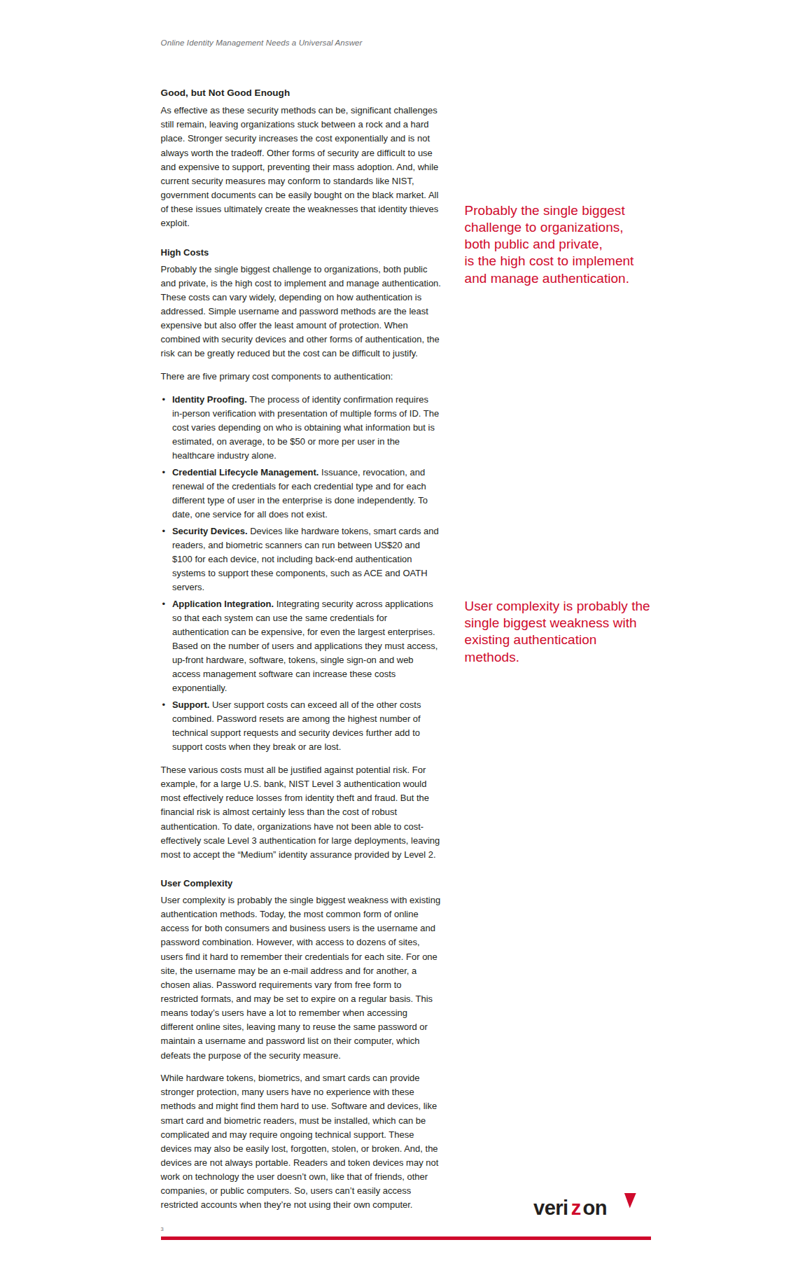Online Identity Management Needs a Universal Answer
Good, but Not Good Enough
As effective as these security methods can be, significant challenges still remain, leaving organizations stuck between a rock and a hard place. Stronger security increases the cost exponentially and is not always worth the tradeoff. Other forms of security are difficult to use and expensive to support, preventing their mass adoption. And, while current security measures may conform to standards like NIST, government documents can be easily bought on the black market. All of these issues ultimately create the weaknesses that identity thieves exploit.
High Costs
Probably the single biggest challenge to organizations, both public and private, is the high cost to implement and manage authentication. These costs can vary widely, depending on how authentication is addressed. Simple username and password methods are the least expensive but also offer the least amount of protection. When combined with security devices and other forms of authentication, the risk can be greatly reduced but the cost can be difficult to justify.
There are five primary cost components to authentication:
Identity Proofing. The process of identity confirmation requires in-person verification with presentation of multiple forms of ID. The cost varies depending on who is obtaining what information but is estimated, on average, to be $50 or more per user in the healthcare industry alone.
Credential Lifecycle Management. Issuance, revocation, and renewal of the credentials for each credential type and for each different type of user in the enterprise is done independently. To date, one service for all does not exist.
Security Devices. Devices like hardware tokens, smart cards and readers, and biometric scanners can run between US$20 and $100 for each device, not including back-end authentication systems to support these components, such as ACE and OATH servers.
Application Integration. Integrating security across applications so that each system can use the same credentials for authentication can be expensive, for even the largest enterprises. Based on the number of users and applications they must access, up-front hardware, software, tokens, single sign-on and web access management software can increase these costs exponentially.
Support. User support costs can exceed all of the other costs combined. Password resets are among the highest number of technical support requests and security devices further add to support costs when they break or are lost.
These various costs must all be justified against potential risk. For example, for a large U.S. bank, NIST Level 3 authentication would most effectively reduce losses from identity theft and fraud. But the financial risk is almost certainly less than the cost of robust authentication. To date, organizations have not been able to cost-effectively scale Level 3 authentication for large deployments, leaving most to accept the “Medium” identity assurance provided by Level 2.
User Complexity
User complexity is probably the single biggest weakness with existing authentication methods. Today, the most common form of online access for both consumers and business users is the username and password combination. However, with access to dozens of sites, users find it hard to remember their credentials for each site. For one site, the username may be an e-mail address and for another, a chosen alias. Password requirements vary from free form to restricted formats, and may be set to expire on a regular basis. This means today’s users have a lot to remember when accessing different online sites, leaving many to reuse the same password or maintain a username and password list on their computer, which defeats the purpose of the security measure.
While hardware tokens, biometrics, and smart cards can provide stronger protection, many users have no experience with these methods and might find them hard to use. Software and devices, like smart card and biometric readers, must be installed, which can be complicated and may require ongoing technical support. These devices may also be easily lost, forgotten, stolen, or broken. And, the devices are not always portable. Readers and token devices may not work on technology the user doesn’t own, like that of friends, other companies, or public computers. So, users can’t easily access restricted accounts when they’re not using their own computer.
Probably the single biggest challenge to organizations, both public and private,
is the high cost to implement and manage authentication.
User complexity is probably the single biggest weakness with existing authentication methods.
veri z on
3